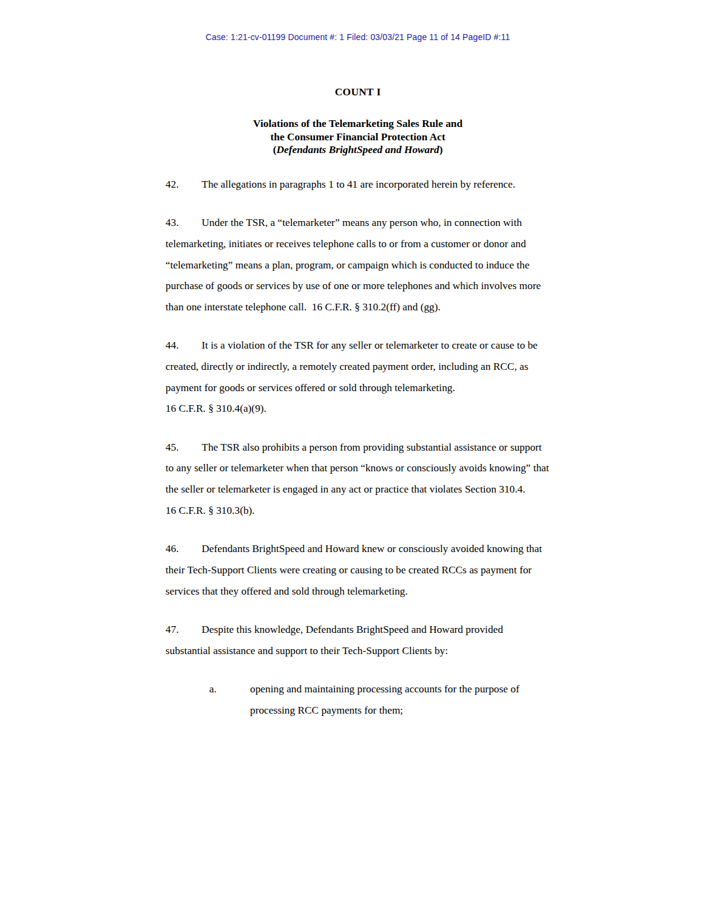Case: 1:21-cv-01199 Document #: 1 Filed: 03/03/21 Page 11 of 14 PageID #:11
COUNT I
Violations of the Telemarketing Sales Rule and
the Consumer Financial Protection Act
(Defendants BrightSpeed and Howard)
42. The allegations in paragraphs 1 to 41 are incorporated herein by reference.
43. Under the TSR, a “telemarketer” means any person who, in connection with telemarketing, initiates or receives telephone calls to or from a customer or donor and “telemarketing” means a plan, program, or campaign which is conducted to induce the purchase of goods or services by use of one or more telephones and which involves more than one interstate telephone call. 16 C.F.R. § 310.2(ff) and (gg).
44. It is a violation of the TSR for any seller or telemarketer to create or cause to be created, directly or indirectly, a remotely created payment order, including an RCC, as payment for goods or services offered or sold through telemarketing. 16 C.F.R. § 310.4(a)(9).
45. The TSR also prohibits a person from providing substantial assistance or support to any seller or telemarketer when that person “knows or consciously avoids knowing” that the seller or telemarketer is engaged in any act or practice that violates Section 310.4. 16 C.F.R. § 310.3(b).
46. Defendants BrightSpeed and Howard knew or consciously avoided knowing that their Tech-Support Clients were creating or causing to be created RCCs as payment for services that they offered and sold through telemarketing.
47. Despite this knowledge, Defendants BrightSpeed and Howard provided substantial assistance and support to their Tech-Support Clients by:
a. opening and maintaining processing accounts for the purpose of processing RCC payments for them;